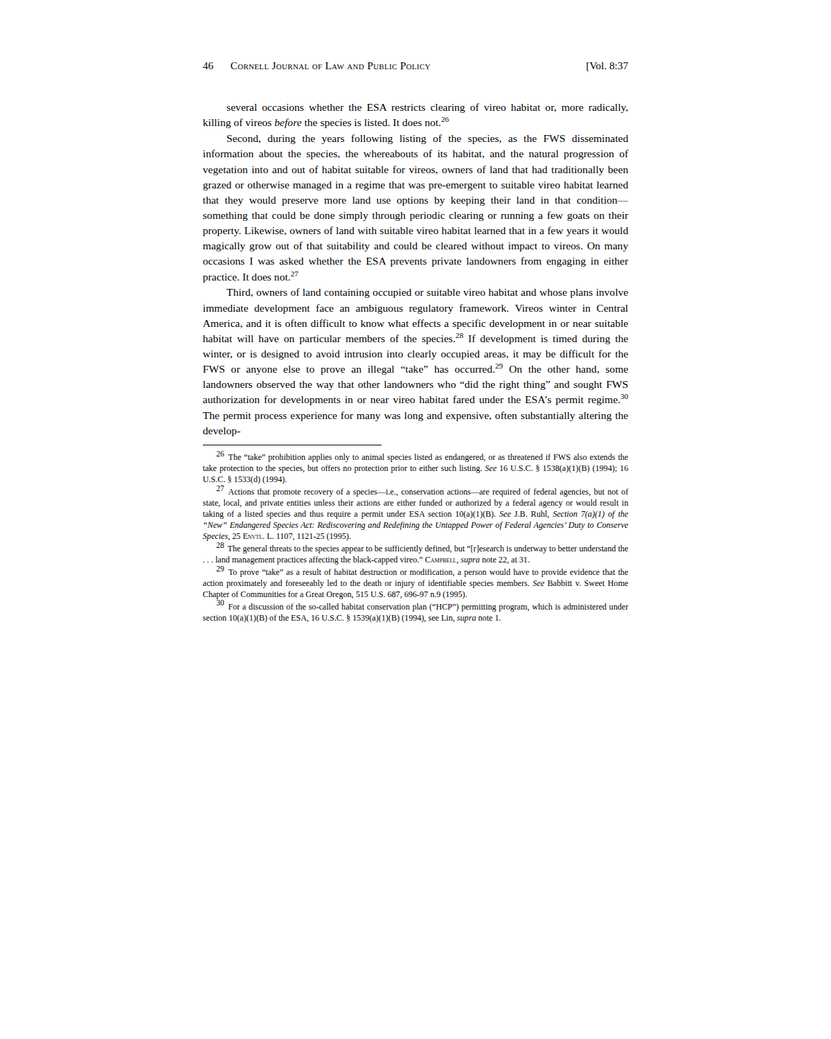46 Cornell Journal of Law and Public Policy [Vol. 8:37
several occasions whether the ESA restricts clearing of vireo habitat or, more radically, killing of vireos before the species is listed. It does not.26
Second, during the years following listing of the species, as the FWS disseminated information about the species, the whereabouts of its habitat, and the natural progression of vegetation into and out of habitat suitable for vireos, owners of land that had traditionally been grazed or otherwise managed in a regime that was pre-emergent to suitable vireo habitat learned that they would preserve more land use options by keeping their land in that condition—something that could be done simply through periodic clearing or running a few goats on their property. Likewise, owners of land with suitable vireo habitat learned that in a few years it would magically grow out of that suitability and could be cleared without impact to vireos. On many occasions I was asked whether the ESA prevents private landowners from engaging in either practice. It does not.27
Third, owners of land containing occupied or suitable vireo habitat and whose plans involve immediate development face an ambiguous regulatory framework. Vireos winter in Central America, and it is often difficult to know what effects a specific development in or near suitable habitat will have on particular members of the species.28 If development is timed during the winter, or is designed to avoid intrusion into clearly occupied areas, it may be difficult for the FWS or anyone else to prove an illegal “take” has occurred.29 On the other hand, some landowners observed the way that other landowners who “did the right thing” and sought FWS authorization for developments in or near vireo habitat fared under the ESA’s permit regime.30 The permit process experience for many was long and expensive, often substantially altering the develop-
26 The “take” prohibition applies only to animal species listed as endangered, or as threatened if FWS also extends the take protection to the species, but offers no protection prior to either such listing. See 16 U.S.C. § 1538(a)(1)(B) (1994); 16 U.S.C. § 1533(d) (1994).
27 Actions that promote recovery of a species—i.e., conservation actions—are required of federal agencies, but not of state, local, and private entities unless their actions are either funded or authorized by a federal agency or would result in taking of a listed species and thus require a permit under ESA section 10(a)(1)(B). See J.B. Ruhl, Section 7(a)(1) of the “New” Endangered Species Act: Rediscovering and Redefining the Untapped Power of Federal Agencies’ Duty to Conserve Species, 25 Envtl. L. 1107, 1121-25 (1995).
28 The general threats to the species appear to be sufficiently defined, but “[r]esearch is underway to better understand the . . . land management practices affecting the black-capped vireo.” Campbell, supra note 22, at 31.
29 To prove “take” as a result of habitat destruction or modification, a person would have to provide evidence that the action proximately and foreseeably led to the death or injury of identifiable species members. See Babbitt v. Sweet Home Chapter of Communities for a Great Oregon, 515 U.S. 687, 696-97 n.9 (1995).
30 For a discussion of the so-called habitat conservation plan (“HCP”) permitting program, which is administered under section 10(a)(1)(B) of the ESA, 16 U.S.C. § 1539(a)(1)(B) (1994), see Lin, supra note 1.